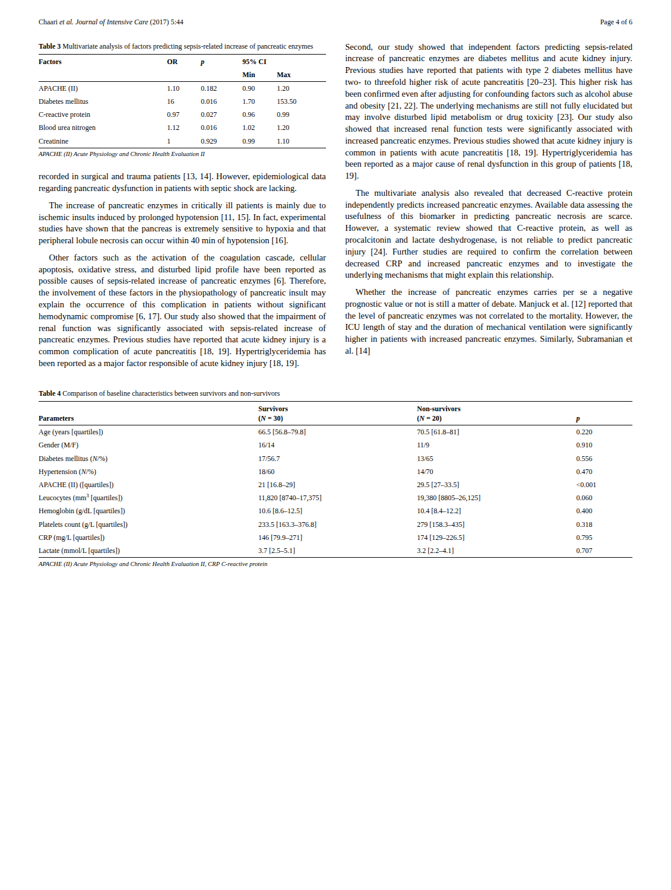Chaari et al. Journal of Intensive Care (2017) 5:44 Page 4 of 6
Table 3 Multivariate analysis of factors predicting sepsis-related increase of pancreatic enzymes
| Factors | OR | p | 95% CI |
| --- | --- | --- | --- |
| | | | Min | Max |
| APACHE (II) | 1.10 | 0.182 | 0.90 | 1.20 |
| Diabetes mellitus | 16 | 0.016 | 1.70 | 153.50 |
| C-reactive protein | 0.97 | 0.027 | 0.96 | 0.99 |
| Blood urea nitrogen | 1.12 | 0.016 | 1.02 | 1.20 |
| Creatinine | 1 | 0.929 | 0.99 | 1.10 |
APACHE (II) Acute Physiology and Chronic Health Evaluation II
recorded in surgical and trauma patients [13, 14]. However, epidemiological data regarding pancreatic dysfunction in patients with septic shock are lacking.
The increase of pancreatic enzymes in critically ill patients is mainly due to ischemic insults induced by prolonged hypotension [11, 15]. In fact, experimental studies have shown that the pancreas is extremely sensitive to hypoxia and that peripheral lobule necrosis can occur within 40 min of hypotension [16].
Other factors such as the activation of the coagulation cascade, cellular apoptosis, oxidative stress, and disturbed lipid profile have been reported as possible causes of sepsis-related increase of pancreatic enzymes [6]. Therefore, the involvement of these factors in the physiopathology of pancreatic insult may explain the occurrence of this complication in patients without significant hemodynamic compromise [6, 17]. Our study also showed that the impairment of renal function was significantly associated with sepsis-related increase of pancreatic enzymes. Previous studies have reported that acute kidney injury is a common complication of acute pancreatitis [18, 19]. Hypertriglyceridemia has been reported as a major factor responsible of acute kidney injury [18, 19].
Second, our study showed that independent factors predicting sepsis-related increase of pancreatic enzymes are diabetes mellitus and acute kidney injury. Previous studies have reported that patients with type 2 diabetes mellitus have two- to threefold higher risk of acute pancreatitis [20–23]. This higher risk has been confirmed even after adjusting for confounding factors such as alcohol abuse and obesity [21, 22]. The underlying mechanisms are still not fully elucidated but may involve disturbed lipid metabolism or drug toxicity [23]. Our study also showed that increased renal function tests were significantly associated with increased pancreatic enzymes. Previous studies showed that acute kidney injury is common in patients with acute pancreatitis [18, 19]. Hypertriglyceridemia has been reported as a major cause of renal dysfunction in this group of patients [18, 19].
The multivariate analysis also revealed that decreased C-reactive protein independently predicts increased pancreatic enzymes. Available data assessing the usefulness of this biomarker in predicting pancreatic necrosis are scarce. However, a systematic review showed that C-reactive protein, as well as procalcitonin and lactate deshydrogenase, is not reliable to predict pancreatic injury [24]. Further studies are required to confirm the correlation between decreased CRP and increased pancreatic enzymes and to investigate the underlying mechanisms that might explain this relationship.
Whether the increase of pancreatic enzymes carries per se a negative prognostic value or not is still a matter of debate. Manjuck et al. [12] reported that the level of pancreatic enzymes was not correlated to the mortality. However, the ICU length of stay and the duration of mechanical ventilation were significantly higher in patients with increased pancreatic enzymes. Similarly, Subramanian et al. [14]
Table 4 Comparison of baseline characteristics between survivors and non-survivors
| Parameters | Survivors ( N = 30) | Non-survivors ( N = 20) | p |
| --- | --- | --- | --- |
| Age (years [quartiles]) | 66.5 [56.8–79.8] | 70.5 [61.8–81] | 0.220 |
| Gender (M/F) | 16/14 | 11/9 | 0.910 |
| Diabetes mellitus ( N /%) | 17/56.7 | 13/65 | 0.556 |
| Hypertension ( N /%) | 18/60 | 14/70 | 0.470 |
| APACHE (II) ([quartiles]) | 21 [16.8–29] | 29.5 [27–33.5] | <0.001 |
| Leucocytes (mm 3 [quartiles]) | 11,820 [8740–17,375] | 19,380 [8805–26,125] | 0.060 |
| Hemoglobin (g/dL [quartiles]) | 10.6 [8.6–12.5] | 10.4 [8.4–12.2] | 0.400 |
| Platelets count (g/L [quartiles]) | 233.5 [163.3–376.8] | 279 [158.3–435] | 0.318 |
| CRP (mg/L [quartiles]) | 146 [79.9–271] | 174 [129–226.5] | 0.795 |
| Lactate (mmol/L [quartiles]) | 3.7 [2.5–5.1] | 3.2 [2.2–4.1] | 0.707 |
APACHE (II) Acute Physiology and Chronic Health Evaluation II, CRP C-reactive protein